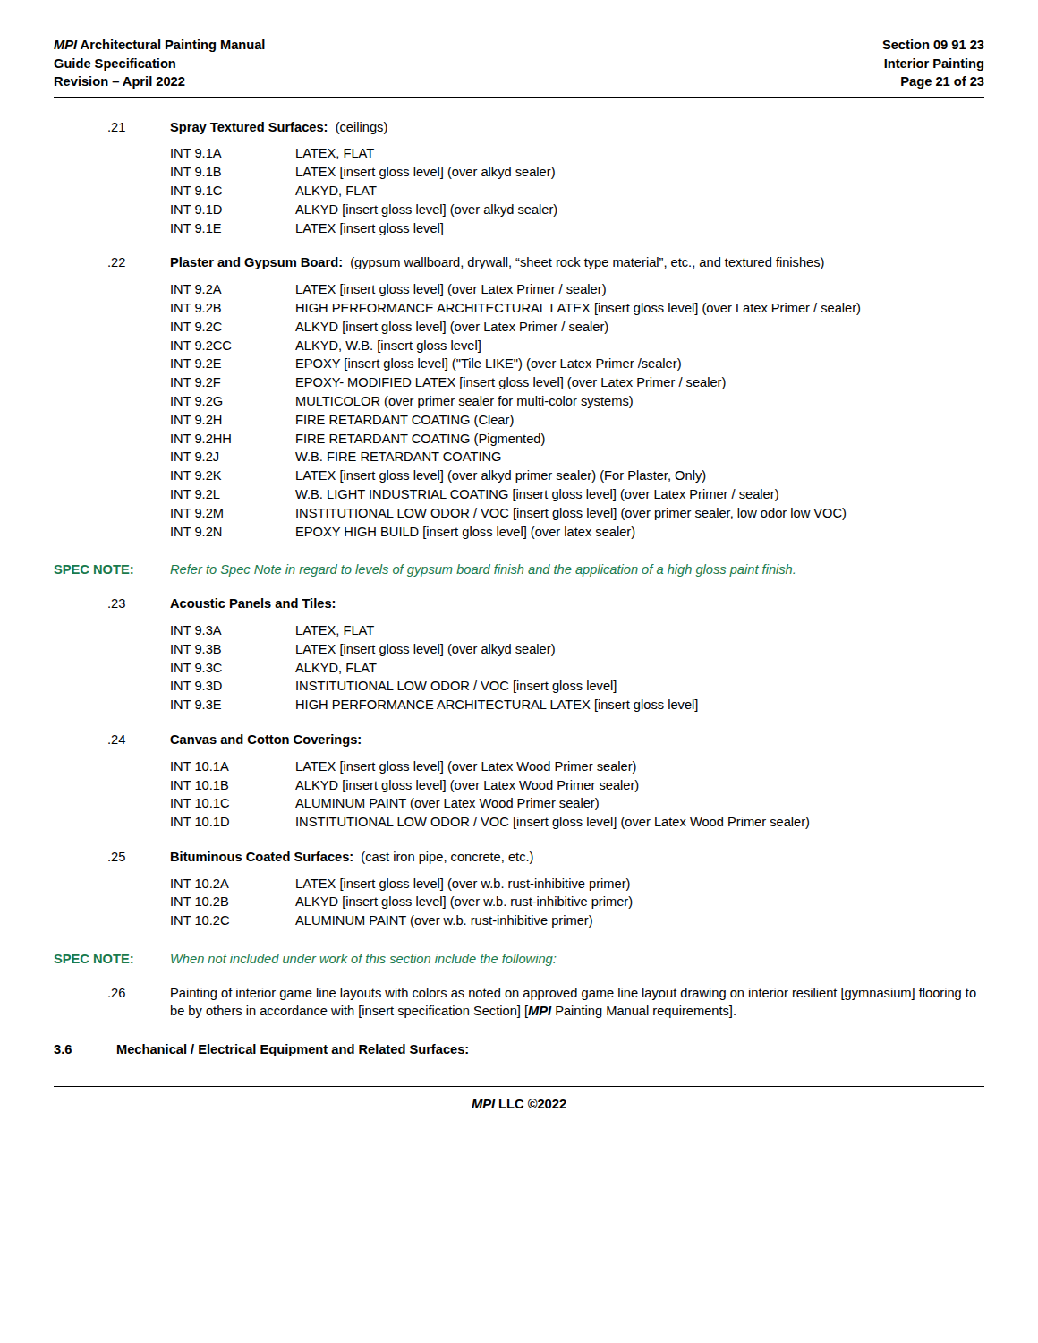MPI Architectural Painting Manual
Guide Specification
Revision – April 2022
Section 09 91 23
Interior Painting
Page 21 of 23
.21
Spray Textured Surfaces: (ceilings)
| INT 9.1A | LATEX, FLAT |
| INT 9.1B | LATEX [insert gloss level] (over alkyd sealer) |
| INT 9.1C | ALKYD, FLAT |
| INT 9.1D | ALKYD [insert gloss level] (over alkyd sealer) |
| INT 9.1E | LATEX [insert gloss level] |
.22
Plaster and Gypsum Board: (gypsum wallboard, drywall, “sheet rock type material”, etc., and textured finishes)
| INT 9.2A | LATEX [insert gloss level] (over Latex Primer / sealer) |
| INT 9.2B | HIGH PERFORMANCE ARCHITECTURAL LATEX [insert gloss level] (over Latex Primer / sealer) |
| INT 9.2C | ALKYD [insert gloss level] (over Latex Primer / sealer) |
| INT 9.2CC | ALKYD, W.B. [insert gloss level] |
| INT 9.2E | EPOXY [insert gloss level] ("Tile LIKE") (over Latex Primer /sealer) |
| INT 9.2F | EPOXY- MODIFIED LATEX [insert gloss level] (over Latex Primer / sealer) |
| INT 9.2G | MULTICOLOR (over primer sealer for multi-color systems) |
| INT 9.2H | FIRE RETARDANT COATING (Clear) |
| INT 9.2HH | FIRE RETARDANT COATING (Pigmented) |
| INT 9.2J | W.B. FIRE RETARDANT COATING |
| INT 9.2K | LATEX [insert gloss level] (over alkyd primer sealer) (For Plaster, Only) |
| INT 9.2L | W.B. LIGHT INDUSTRIAL COATING [insert gloss level] (over Latex Primer / sealer) |
| INT 9.2M | INSTITUTIONAL LOW ODOR / VOC [insert gloss level] (over primer sealer, low odor low VOC) |
| INT 9.2N | EPOXY HIGH BUILD [insert gloss level] (over latex sealer) |
SPEC NOTE:
Refer to Spec Note in regard to levels of gypsum board finish and the application of a high gloss paint finish.
.23
Acoustic Panels and Tiles:
| INT 9.3A | LATEX, FLAT |
| INT 9.3B | LATEX [insert gloss level] (over alkyd sealer) |
| INT 9.3C | ALKYD, FLAT |
| INT 9.3D | INSTITUTIONAL LOW ODOR / VOC [insert gloss level] |
| INT 9.3E | HIGH PERFORMANCE ARCHITECTURAL LATEX [insert gloss level] |
.24
Canvas and Cotton Coverings:
| INT 10.1A | LATEX [insert gloss level] (over Latex Wood Primer sealer) |
| INT 10.1B | ALKYD [insert gloss level] (over Latex Wood Primer sealer) |
| INT 10.1C | ALUMINUM PAINT (over Latex Wood Primer sealer) |
| INT 10.1D | INSTITUTIONAL LOW ODOR / VOC [insert gloss level] (over Latex Wood Primer sealer) |
.25
Bituminous Coated Surfaces: (cast iron pipe, concrete, etc.)
| INT 10.2A | LATEX [insert gloss level] (over w.b. rust-inhibitive primer) |
| INT 10.2B | ALKYD [insert gloss level] (over w.b. rust-inhibitive primer) |
| INT 10.2C | ALUMINUM PAINT (over w.b. rust-inhibitive primer) |
SPEC NOTE:
When not included under work of this section include the following:
.26
Painting of interior game line layouts with colors as noted on approved game line layout drawing on interior resilient [gymnasium] flooring to be by others in accordance with [insert specification Section] [MPI Painting Manual requirements].
3.6 Mechanical / Electrical Equipment and Related Surfaces:
MPI LLC ©2022